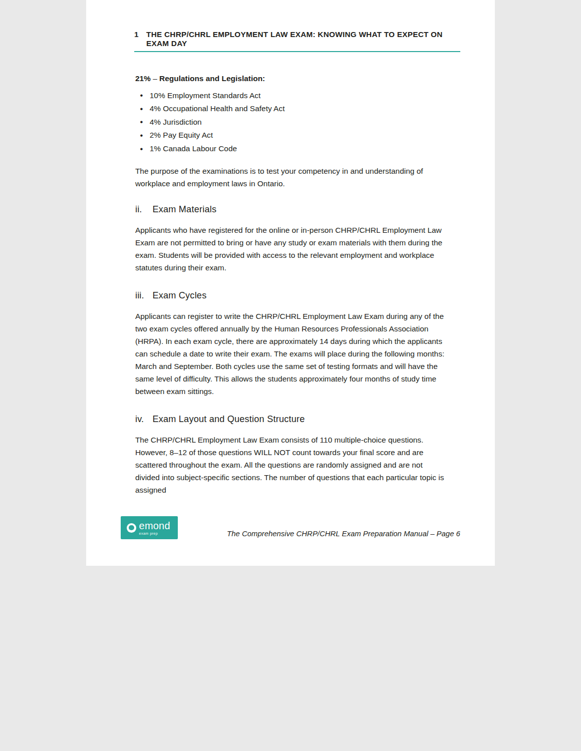1
The CHRP/CHRL Employment Law Exam: Knowing What to Expect on Exam Day
21% – Regulations and Legislation:
10% Employment Standards Act
4% Occupational Health and Safety Act
4% Jurisdiction
2% Pay Equity Act
1% Canada Labour Code
The purpose of the examinations is to test your competency in and understanding of workplace and employment laws in Ontario.
ii. Exam Materials
Applicants who have registered for the online or in-person CHRP/CHRL Employment Law Exam are not permitted to bring or have any study or exam materials with them during the exam. Students will be provided with access to the relevant employment and workplace statutes during their exam.
iii. Exam Cycles
Applicants can register to write the CHRP/CHRL Employment Law Exam during any of the two exam cycles offered annually by the Human Resources Professionals Association (HRPA). In each exam cycle, there are approximately 14 days during which the applicants can schedule a date to write their exam. The exams will place during the following months: March and September. Both cycles use the same set of testing formats and will have the same level of difficulty. This allows the students approximately four months of study time between exam sittings.
iv. Exam Layout and Question Structure
The CHRP/CHRL Employment Law Exam consists of 110 multiple-choice questions. However, 8–12 of those questions WILL NOT count towards your final score and are scattered throughout the exam. All the questions are randomly assigned and are not divided into subject-specific sections. The number of questions that each particular topic is assigned
emond exam prep
The Comprehensive CHRP/CHRL Exam Preparation Manual – Page 6